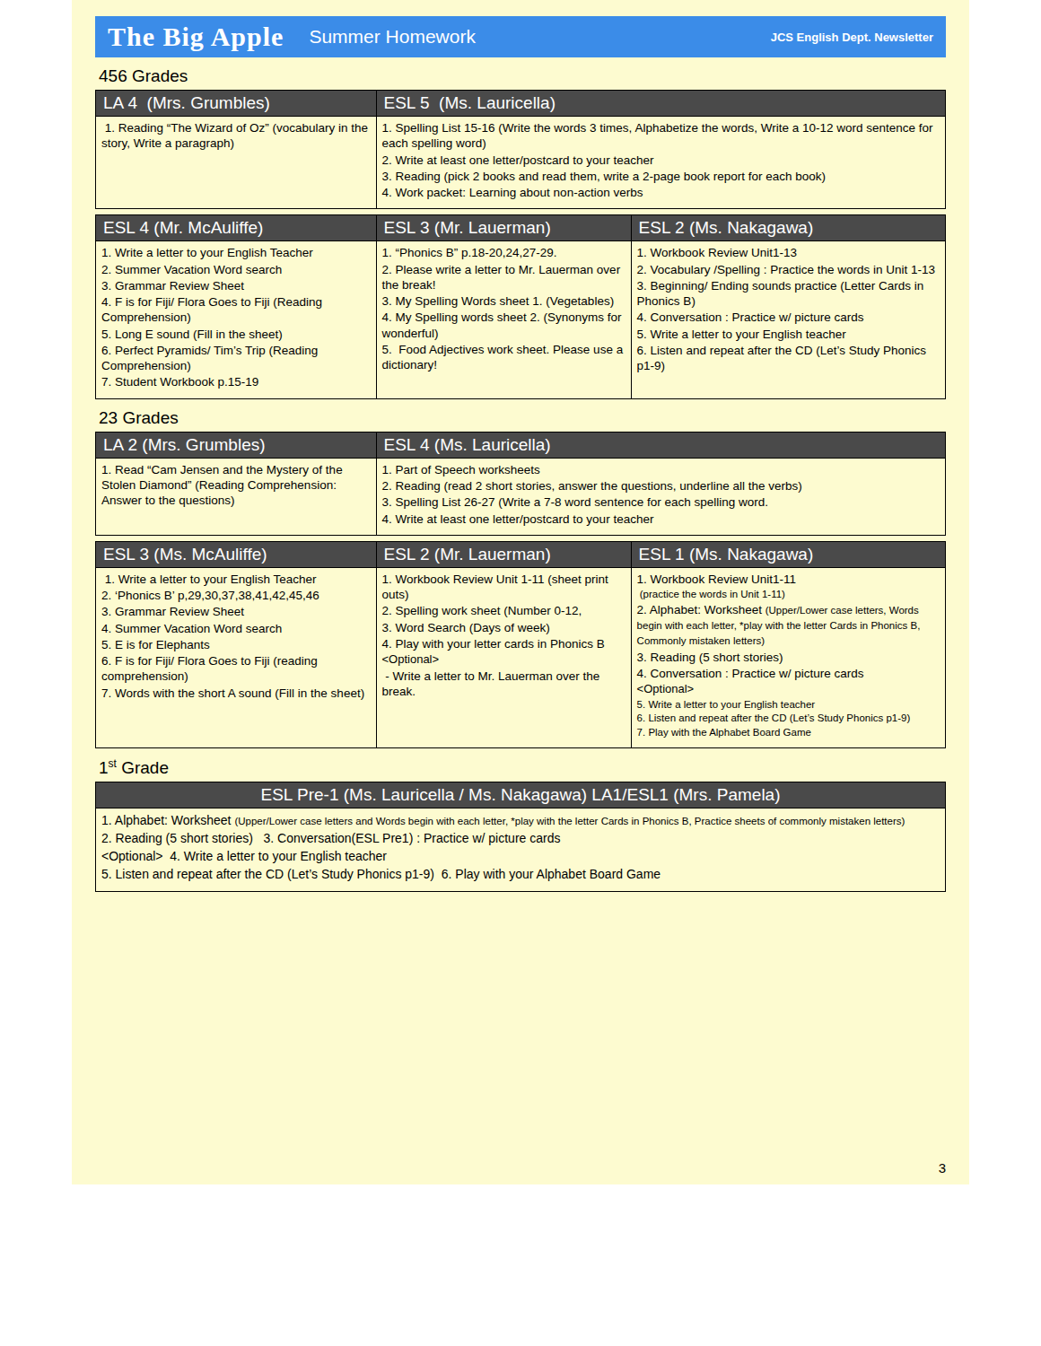The Big Apple
Summer Homework
JCS English Dept. Newsletter
456 Grades
| LA 4 (Mrs. Grumbles) | ESL 5 (Ms. Lauricella) |
| --- | --- |
| 1. Reading “The Wizard of Oz” (vocabulary in the story, Write a paragraph) | 1. Spelling List 15-16 (Write the words 3 times, Alphabetize the words, Write a 10-12 word sentence for each spelling word) 2. Write at least one letter/postcard to your teacher 3. Reading (pick 2 books and read them, write a 2-page book report for each book) 4. Work packet: Learning about non-action verbs |
| ESL 4 (Mr. McAuliffe) | ESL 3 (Mr. Lauerman) | ESL 2 (Ms. Nakagawa) |
| --- | --- | --- |
| 1. Write a letter to your English Teacher 2. Summer Vacation Word search 3. Grammar Review Sheet 4. F is for Fiji/ Flora Goes to Fiji (Reading Comprehension) 5. Long E sound (Fill in the sheet) 6. Perfect Pyramids/ Tim’s Trip (Reading Comprehension) 7. Student Workbook p.15-19 | 1. “Phonics B” p.18-20,24,27-29. 2. Please write a letter to Mr. Lauerman over the break! 3. My Spelling Words sheet 1. (Vegetables) 4. My Spelling words sheet 2. (Synonyms for wonderful) 5. Food Adjectives work sheet. Please use a dictionary! | 1. Workbook Review Unit1-13 2. Vocabulary /Spelling : Practice the words in Unit 1-13 3. Beginning/ Ending sounds practice (Letter Cards in Phonics B) 4. Conversation : Practice w/ picture cards 5. Write a letter to your English teacher 6. Listen and repeat after the CD (Let’s Study Phonics p1-9) |
23 Grades
| LA 2 (Mrs. Grumbles) | ESL 4 (Ms. Lauricella) |
| --- | --- |
| 1. Read “Cam Jensen and the Mystery of the Stolen Diamond” (Reading Comprehension: Answer to the questions) | 1. Part of Speech worksheets 2. Reading (read 2 short stories, answer the questions, underline all the verbs) 3. Spelling List 26-27 (Write a 7-8 word sentence for each spelling word. 4. Write at least one letter/postcard to your teacher |
| ESL 3 (Ms. McAuliffe) | ESL 2 (Mr. Lauerman) | ESL 1 (Ms. Nakagawa) |
| --- | --- | --- |
| 1. Write a letter to your English Teacher 2. ‘Phonics B’ p,29,30,37,38,41,42,45,46 3. Grammar Review Sheet 4. Summer Vacation Word search 5. E is for Elephants 6. F is for Fiji/ Flora Goes to Fiji (reading comprehension) 7. Words with the short A sound (Fill in the sheet) | 1. Workbook Review Unit 1-11 (sheet print outs) 2. Spelling work sheet (Number 0-12, 3. Word Search (Days of week) 4. Play with your letter cards in Phonics B <Optional> - Write a letter to Mr. Lauerman over the break. | 1. Workbook Review Unit1-11 (practice the words in Unit 1-11) 2. Alphabet: Worksheet (Upper/Lower case letters, Words begin with each letter, *play with the letter Cards in Phonics B, Commonly mistaken letters) 3. Reading (5 short stories) 4. Conversation : Practice w/ picture cards <Optional> 5. Write a letter to your English teacher 6. Listen and repeat after the CD (Let’s Study Phonics p1-9) 7. Play with the Alphabet Board Game |
1st Grade
| ESL Pre-1 (Ms. Lauricella / Ms. Nakagawa) LA1/ESL1 (Mrs. Pamela) |
| --- |
| 1. Alphabet: Worksheet (Upper/Lower case letters and Words begin with each letter, *play with the letter Cards in Phonics B, Practice sheets of commonly mistaken letters) 2. Reading (5 short stories) 3. Conversation(ESL Pre1) : Practice w/ picture cards <Optional> 4. Write a letter to your English teacher 5. Listen and repeat after the CD (Let’s Study Phonics p1-9) 6. Play with your Alphabet Board Game |
3